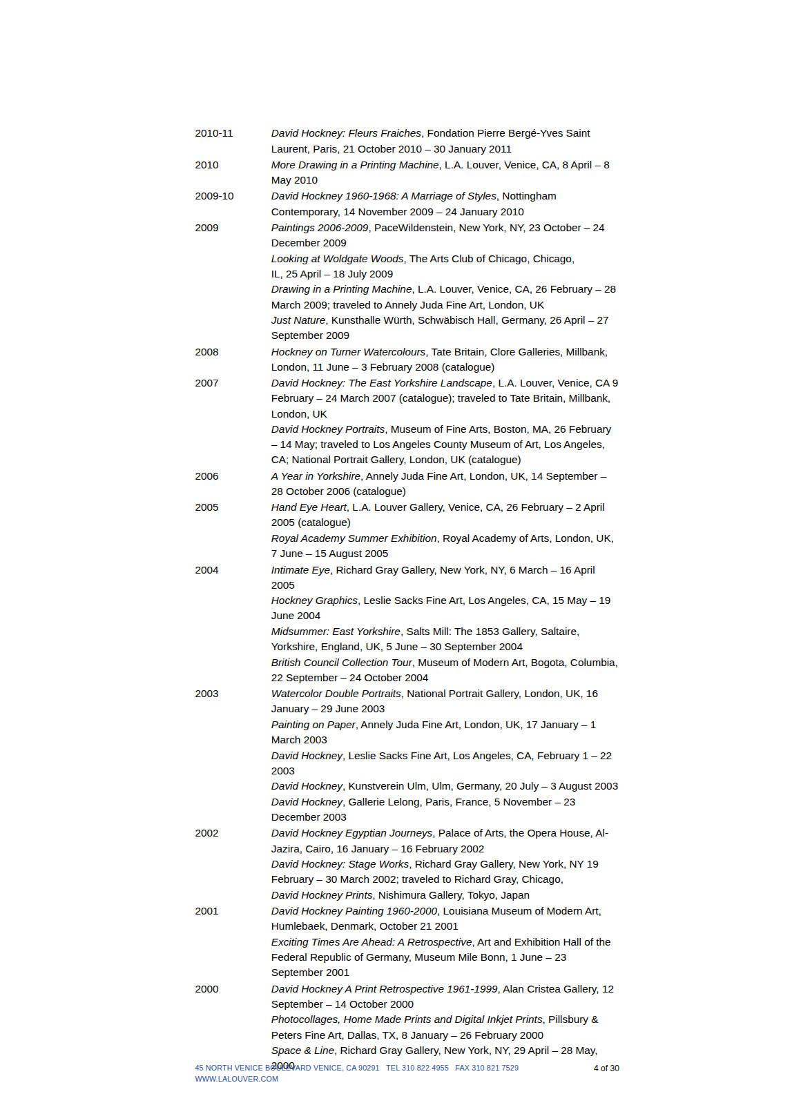| 2010-11 | David Hockney: Fleurs Fraiches , Fondation Pierre Bergé-Yves Saint Laurent, Paris, 21 October 2010 – 30 January 2011 |
| 2010 | More Drawing in a Printing Machine , L.A. Louver, Venice, CA, 8 April – 8 May 2010 |
| 2009-10 | David Hockney 1960-1968: A Marriage of Styles , Nottingham Contemporary, 14 November 2009 – 24 January 2010 |
| 2009 | Paintings 2006-2009 , PaceWildenstein, New York, NY, 23 October – 24 December 2009 Looking at Woldgate Woods , The Arts Club of Chicago, Chicago, IL, 25 April – 18 July 2009 Drawing in a Printing Machine , L.A. Louver, Venice, CA, 26 February – 28 March 2009; traveled to Annely Juda Fine Art, London, UK Just Nature , Kunsthalle Würth, Schwäbisch Hall, Germany, 26 April – 27 September 2009 |
| 2008 | Hockney on Turner Watercolours , Tate Britain, Clore Galleries, Millbank, London, 11 June – 3 February 2008 (catalogue) |
| 2007 | David Hockney: The East Yorkshire Landscape , L.A. Louver, Venice, CA 9 February – 24 March 2007 (catalogue); traveled to Tate Britain, Millbank, London, UK David Hockney Portraits , Museum of Fine Arts, Boston, MA, 26 February – 14 May; traveled to Los Angeles County Museum of Art, Los Angeles, CA; National Portrait Gallery, London, UK (catalogue) |
| 2006 | A Year in Yorkshire , Annely Juda Fine Art, London, UK, 14 September – 28 October 2006 (catalogue) |
| 2005 | Hand Eye Heart , L.A. Louver Gallery, Venice, CA, 26 February – 2 April 2005 (catalogue) Royal Academy Summer Exhibition , Royal Academy of Arts, London, UK, 7 June – 15 August 2005 |
| 2004 | Intimate Eye , Richard Gray Gallery, New York, NY, 6 March – 16 April 2005 Hockney Graphics , Leslie Sacks Fine Art, Los Angeles, CA, 15 May – 19 June 2004 Midsummer: East Yorkshire , Salts Mill: The 1853 Gallery, Saltaire, Yorkshire, England, UK, 5 June – 30 September 2004 British Council Collection Tour , Museum of Modern Art, Bogota, Columbia, 22 September – 24 October 2004 |
| 2003 | Watercolor Double Portraits , National Portrait Gallery, London, UK, 16 January – 29 June 2003 Painting on Paper , Annely Juda Fine Art, London, UK, 17 January – 1 March 2003 David Hockney , Leslie Sacks Fine Art, Los Angeles, CA, February 1 – 22 2003 David Hockney , Kunstverein Ulm, Ulm, Germany, 20 July – 3 August 2003 David Hockney , Gallerie Lelong, Paris, France, 5 November – 23 December 2003 |
| 2002 | David Hockney Egyptian Journeys , Palace of Arts, the Opera House, Al-Jazira, Cairo, 16 January – 16 February 2002 David Hockney: Stage Works , Richard Gray Gallery, New York, NY 19 February – 30 March 2002; traveled to Richard Gray, Chicago, David Hockney Prints , Nishimura Gallery, Tokyo, Japan |
| 2001 | David Hockney Painting 1960-2000 , Louisiana Museum of Modern Art, Humlebaek, Denmark, October 21 2001 Exciting Times Are Ahead: A Retrospective , Art and Exhibition Hall of the Federal Republic of Germany, Museum Mile Bonn, 1 June – 23 September 2001 |
| 2000 | David Hockney A Print Retrospective 1961-1999 , Alan Cristea Gallery, 12 September – 14 October 2000 Photocollages, Home Made Prints and Digital Inkjet Prints , Pillsbury & Peters Fine Art, Dallas, TX, 8 January – 26 February 2000 Space & Line , Richard Gray Gallery, New York, NY, 29 April – 28 May, 2000 |
4 of 30 45 NORTH VENICE BOULEVARD VENICE, CA 90291 TEL 310 822 4955 FAX 310 821 7529 WWW.LALOUVER.COM